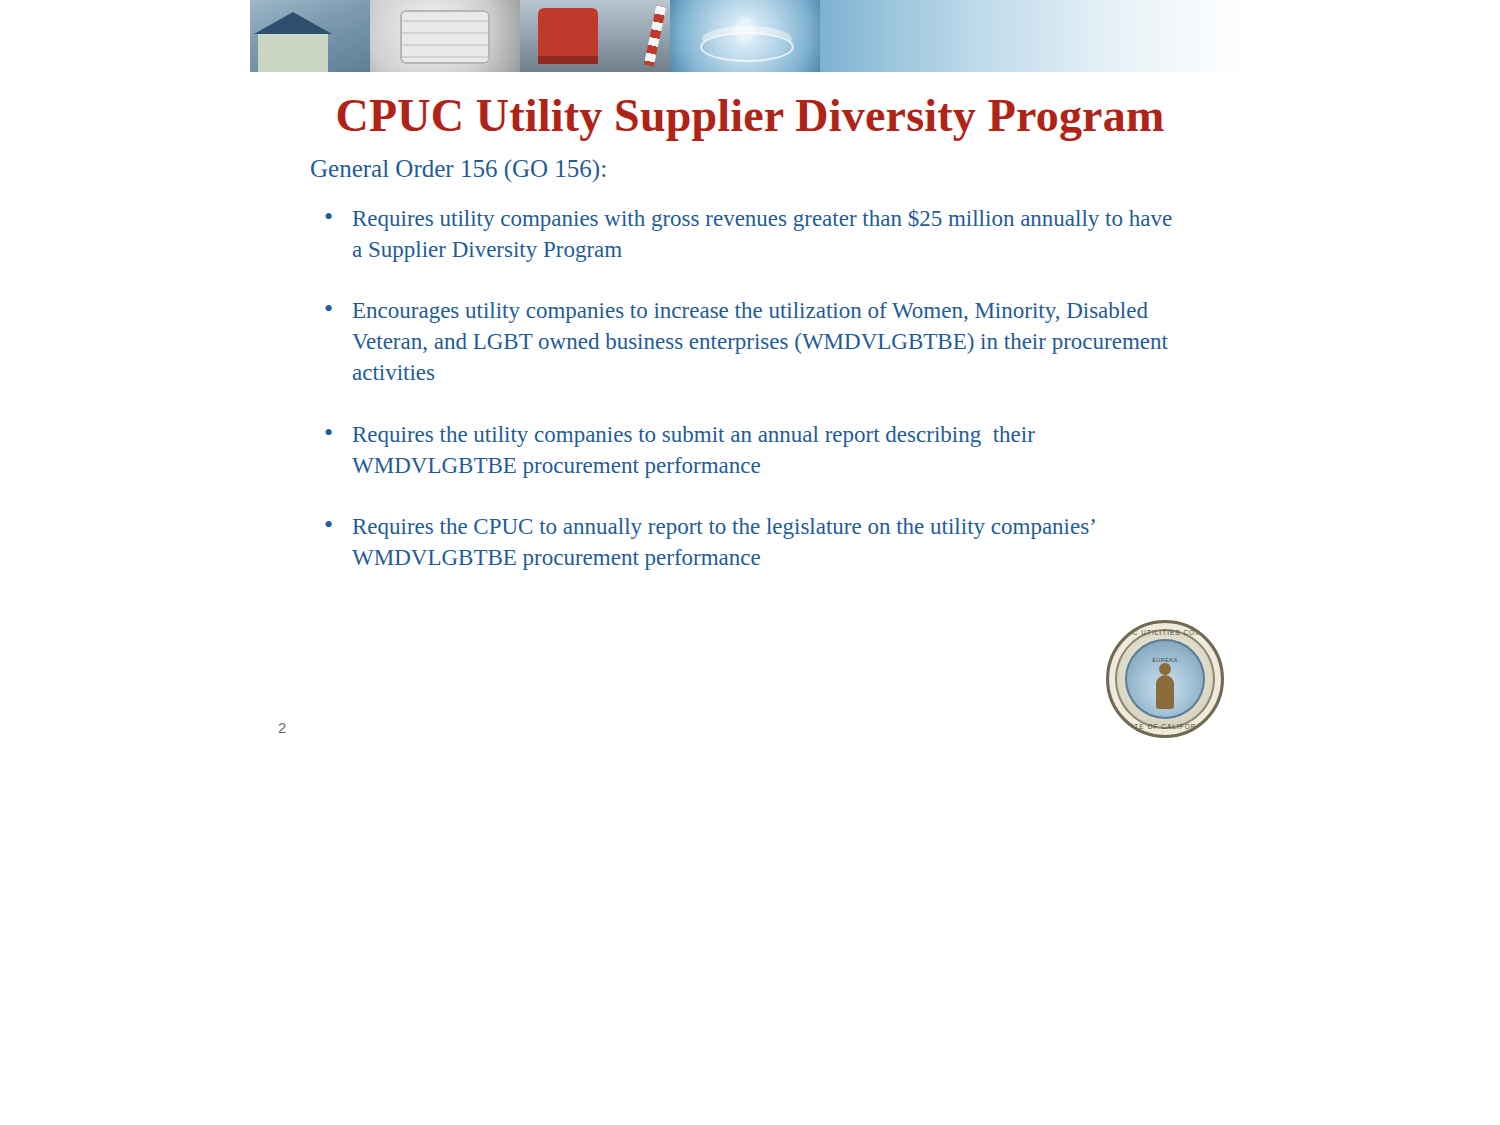CPUC Utility Supplier Diversity Program
General Order 156 (GO 156):
Requires utility companies with gross revenues greater than $25 million annually to have a Supplier Diversity Program
Encourages utility companies to increase the utilization of Women, Minority, Disabled Veteran, and LGBT owned business enterprises (WMDVLGBTBE) in their procurement activities
Requires the utility companies to submit an annual report describing their WMDVLGBTBE procurement performance
Requires the CPUC to annually report to the legislature on the utility companies’ WMDVLGBTBE procurement performance
2
PUBLIC UTILITIES COMMISSION
EUREKA
STATE OF CALIFORNIA